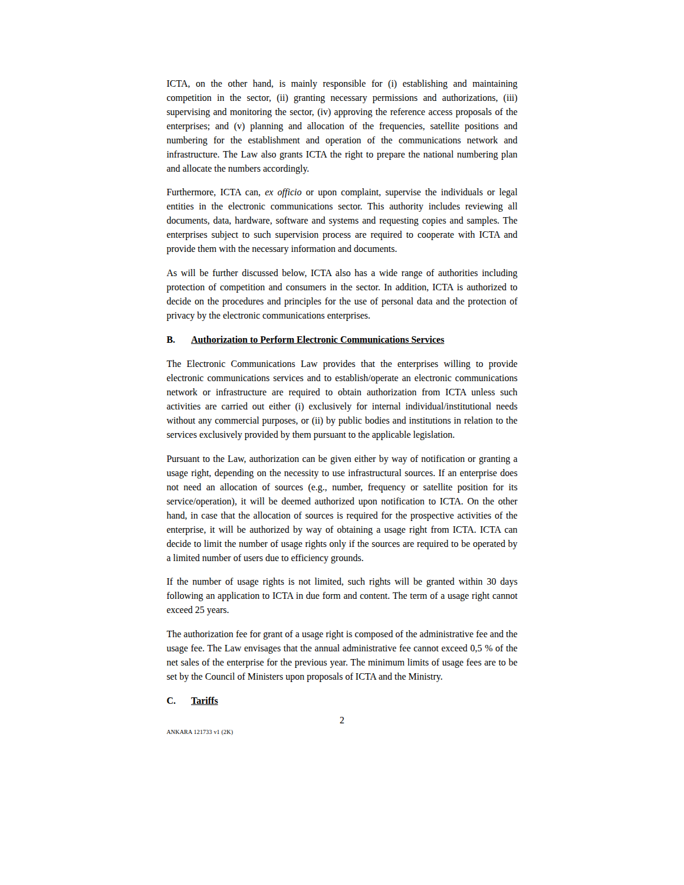ICTA, on the other hand, is mainly responsible for (i) establishing and maintaining competition in the sector, (ii) granting necessary permissions and authorizations, (iii) supervising and monitoring the sector, (iv) approving the reference access proposals of the enterprises; and (v) planning and allocation of the frequencies, satellite positions and numbering for the establishment and operation of the communications network and infrastructure. The Law also grants ICTA the right to prepare the national numbering plan and allocate the numbers accordingly.
Furthermore, ICTA can, ex officio or upon complaint, supervise the individuals or legal entities in the electronic communications sector. This authority includes reviewing all documents, data, hardware, software and systems and requesting copies and samples. The enterprises subject to such supervision process are required to cooperate with ICTA and provide them with the necessary information and documents.
As will be further discussed below, ICTA also has a wide range of authorities including protection of competition and consumers in the sector. In addition, ICTA is authorized to decide on the procedures and principles for the use of personal data and the protection of privacy by the electronic communications enterprises.
B. Authorization to Perform Electronic Communications Services
The Electronic Communications Law provides that the enterprises willing to provide electronic communications services and to establish/operate an electronic communications network or infrastructure are required to obtain authorization from ICTA unless such activities are carried out either (i) exclusively for internal individual/institutional needs without any commercial purposes, or (ii) by public bodies and institutions in relation to the services exclusively provided by them pursuant to the applicable legislation.
Pursuant to the Law, authorization can be given either by way of notification or granting a usage right, depending on the necessity to use infrastructural sources. If an enterprise does not need an allocation of sources (e.g., number, frequency or satellite position for its service/operation), it will be deemed authorized upon notification to ICTA. On the other hand, in case that the allocation of sources is required for the prospective activities of the enterprise, it will be authorized by way of obtaining a usage right from ICTA. ICTA can decide to limit the number of usage rights only if the sources are required to be operated by a limited number of users due to efficiency grounds.
If the number of usage rights is not limited, such rights will be granted within 30 days following an application to ICTA in due form and content. The term of a usage right cannot exceed 25 years.
The authorization fee for grant of a usage right is composed of the administrative fee and the usage fee. The Law envisages that the annual administrative fee cannot exceed 0,5 % of the net sales of the enterprise for the previous year. The minimum limits of usage fees are to be set by the Council of Ministers upon proposals of ICTA and the Ministry.
C. Tariffs
2
ANKARA 121733 v1 (2K)